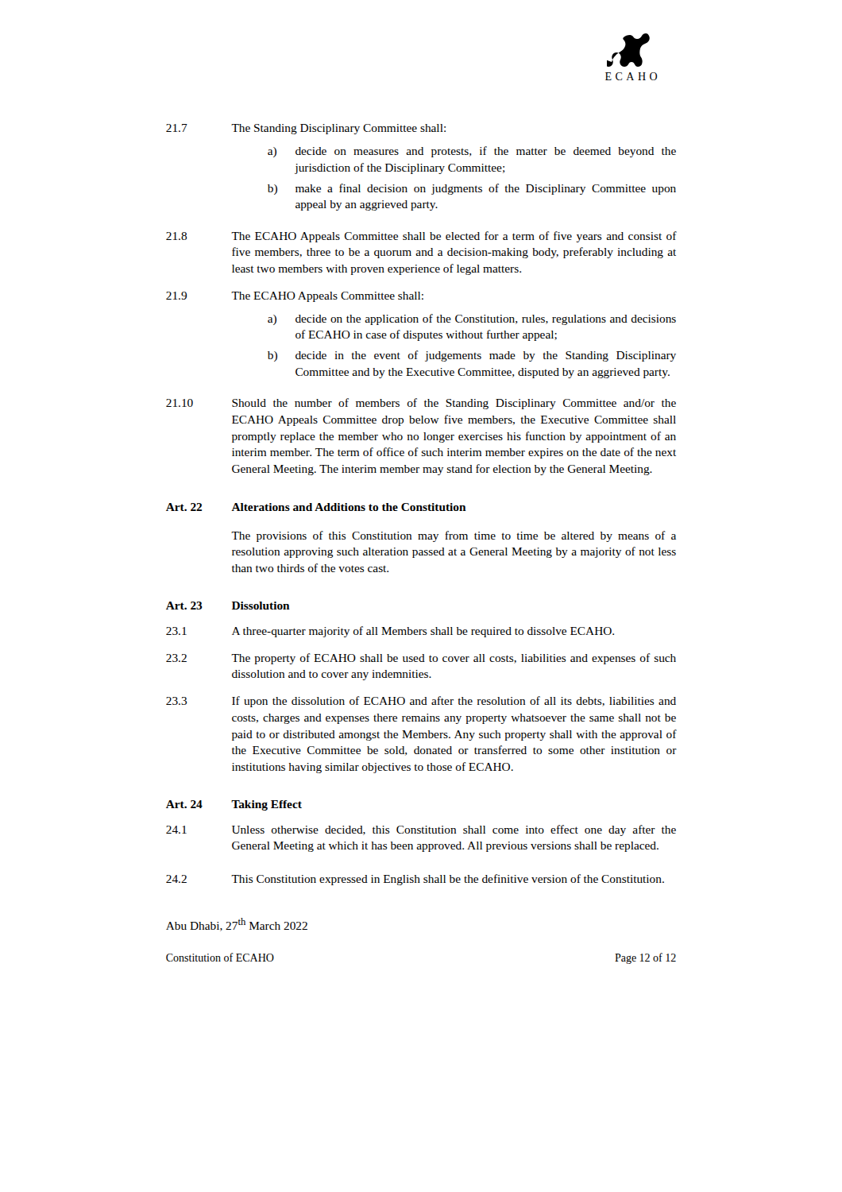ECAHO
21.7
The Standing Disciplinary Committee shall:
a) decide on measures and protests, if the matter be deemed beyond the jurisdiction of the Disciplinary Committee;
b) make a final decision on judgments of the Disciplinary Committee upon appeal by an aggrieved party.
21.8
The ECAHO Appeals Committee shall be elected for a term of five years and consist of five members, three to be a quorum and a decision-making body, preferably including at least two members with proven experience of legal matters.
21.9
The ECAHO Appeals Committee shall:
a) decide on the application of the Constitution, rules, regulations and decisions of ECAHO in case of disputes without further appeal;
b) decide in the event of judgements made by the Standing Disciplinary Committee and by the Executive Committee, disputed by an aggrieved party.
21.10
Should the number of members of the Standing Disciplinary Committee and/or the ECAHO Appeals Committee drop below five members, the Executive Committee shall promptly replace the member who no longer exercises his function by appointment of an interim member. The term of office of such interim member expires on the date of the next General Meeting. The interim member may stand for election by the General Meeting.
Art. 22
Alterations and Additions to the Constitution
The provisions of this Constitution may from time to time be altered by means of a resolution approving such alteration passed at a General Meeting by a majority of not less than two thirds of the votes cast.
Art. 23
Dissolution
23.1
A three-quarter majority of all Members shall be required to dissolve ECAHO.
23.2
The property of ECAHO shall be used to cover all costs, liabilities and expenses of such dissolution and to cover any indemnities.
23.3
If upon the dissolution of ECAHO and after the resolution of all its debts, liabilities and costs, charges and expenses there remains any property whatsoever the same shall not be paid to or distributed amongst the Members. Any such property shall with the approval of the Executive Committee be sold, donated or transferred to some other institution or institutions having similar objectives to those of ECAHO.
Art. 24
Taking Effect
24.1
Unless otherwise decided, this Constitution shall come into effect one day after the General Meeting at which it has been approved. All previous versions shall be replaced.
24.2
This Constitution expressed in English shall be the definitive version of the Constitution.
Abu Dhabi, 27th March 2022
Constitution of ECAHO Page 12 of 12